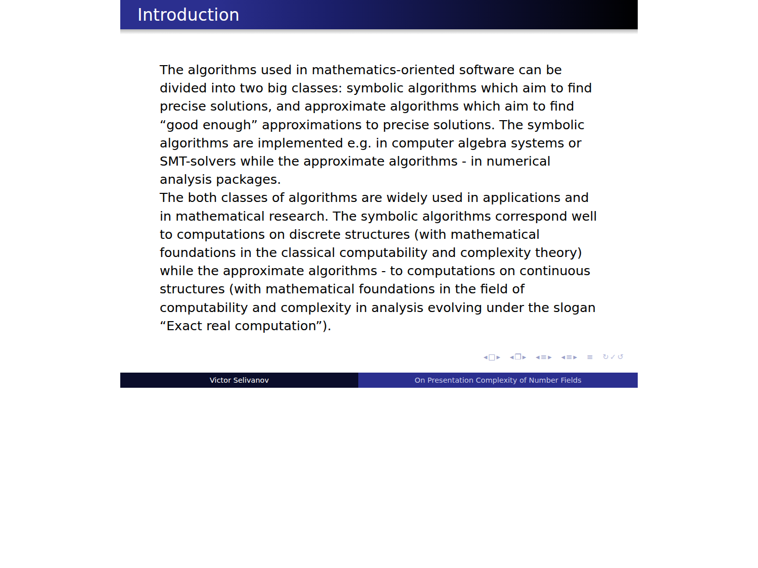Introduction
The algorithms used in mathematics-oriented software can be divided into two big classes: symbolic algorithms which aim to find precise solutions, and approximate algorithms which aim to find “good enough” approximations to precise solutions. The symbolic algorithms are implemented e.g. in computer algebra systems or SMT-solvers while the approximate algorithms - in numerical analysis packages.
The both classes of algorithms are widely used in applications and in mathematical research. The symbolic algorithms correspond well to computations on discrete structures (with mathematical foundations in the classical computability and complexity theory) while the approximate algorithms - to computations on continuous structures (with mathematical foundations in the field of computability and complexity in analysis evolving under the slogan “Exact real computation”).
◂□▸ ◂❐▸ ◂≡▸ ◂≡▸ ≡ ↻✓↺
Victor Selivanov
On Presentation Complexity of Number Fields